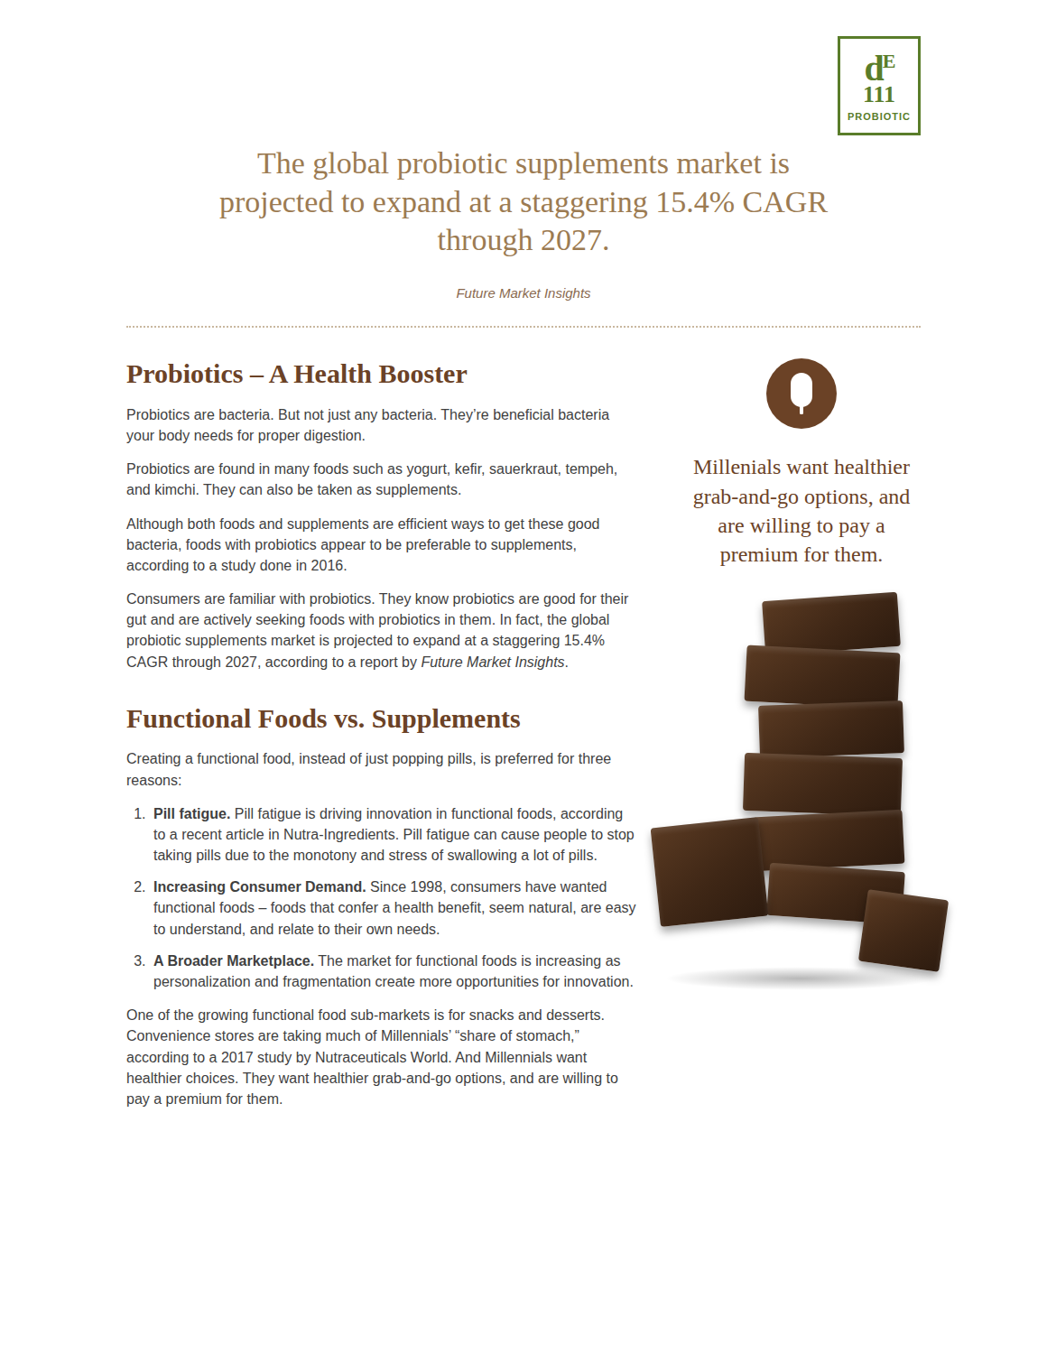dE
111
PROBIOTIC
The global probiotic supplements market is projected to expand at a staggering 15.4% CAGR through 2027.
Future Market Insights
Probiotics – A Health Booster
Probiotics are bacteria. But not just any bacteria. They’re beneficial bacteria your body needs for proper digestion.
Probiotics are found in many foods such as yogurt, kefir, sauerkraut, tempeh, and kimchi. They can also be taken as supplements.
Although both foods and supplements are efficient ways to get these good bacteria, foods with probiotics appear to be preferable to supplements, according to a study done in 2016.
Consumers are familiar with probiotics. They know probiotics are good for their gut and are actively seeking foods with probiotics in them. In fact, the global probiotic supplements market is projected to expand at a staggering 15.4% CAGR through 2027, according to a report by Future Market Insights.
Functional Foods vs. Supplements
Creating a functional food, instead of just popping pills, is preferred for three reasons:
Pill fatigue. Pill fatigue is driving innovation in functional foods, according to a recent article in Nutra-Ingredients. Pill fatigue can cause people to stop taking pills due to the monotony and stress of swallowing a lot of pills.
Increasing Consumer Demand. Since 1998, consumers have wanted functional foods – foods that confer a health benefit, seem natural, are easy to understand, and relate to their own needs.
A Broader Marketplace. The market for functional foods is increasing as personalization and fragmentation create more opportunities for innovation.
One of the growing functional food sub-markets is for snacks and desserts. Convenience stores are taking much of Millennials’ “share of stomach,” according to a 2017 study by Nutraceuticals World. And Millennials want healthier choices. They want healthier grab-and-go options, and are willing to pay a premium for them.
Millenials want healthier grab-and-go options, and are willing to pay a premium for them.